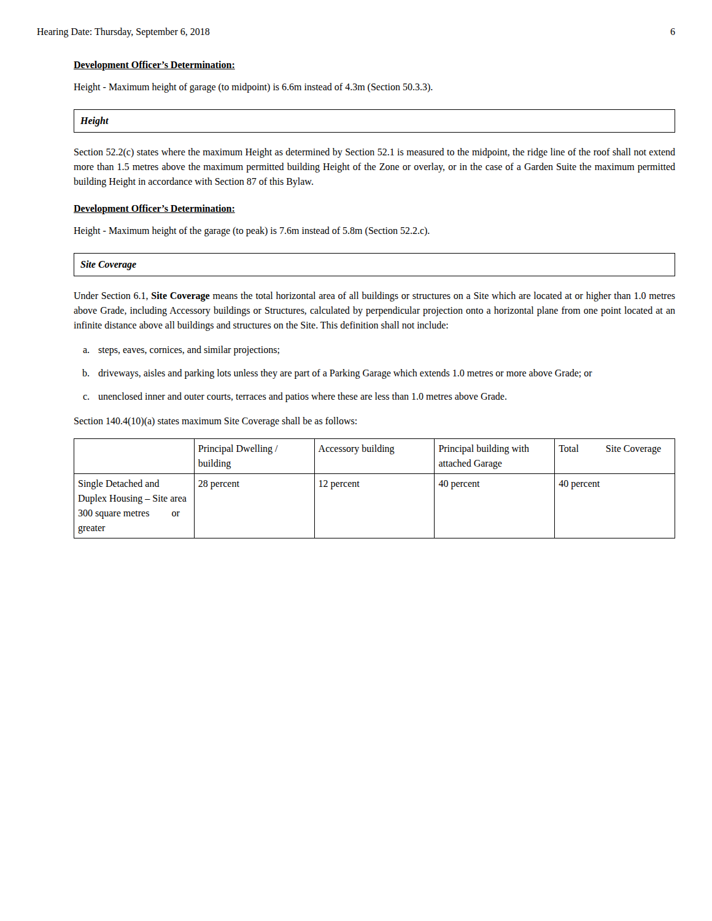Hearing Date: Thursday, September 6, 2018 6
Development Officer’s Determination:
Height - Maximum height of garage (to midpoint) is 6.6m instead of 4.3m (Section 50.3.3).
Height
Section 52.2(c) states where the maximum Height as determined by Section 52.1 is measured to the midpoint, the ridge line of the roof shall not extend more than 1.5 metres above the maximum permitted building Height of the Zone or overlay, or in the case of a Garden Suite the maximum permitted building Height in accordance with Section 87 of this Bylaw.
Development Officer’s Determination:
Height - Maximum height of the garage (to peak) is 7.6m instead of 5.8m (Section 52.2.c).
Site Coverage
Under Section 6.1, Site Coverage means the total horizontal area of all buildings or structures on a Site which are located at or higher than 1.0 metres above Grade, including Accessory buildings or Structures, calculated by perpendicular projection onto a horizontal plane from one point located at an infinite distance above all buildings and structures on the Site. This definition shall not include:
steps, eaves, cornices, and similar projections;
driveways, aisles and parking lots unless they are part of a Parking Garage which extends 1.0 metres or more above Grade; or
unenclosed inner and outer courts, terraces and patios where these are less than 1.0 metres above Grade.
Section 140.4(10)(a) states maximum Site Coverage shall be as follows:
| | Principal Dwelling / building | Accessory building | Principal building with attached Garage | Total Site Coverage |
| Single Detached and Duplex Housing – Site area 300 square metres or greater | 28 percent | 12 percent | 40 percent | 40 percent |